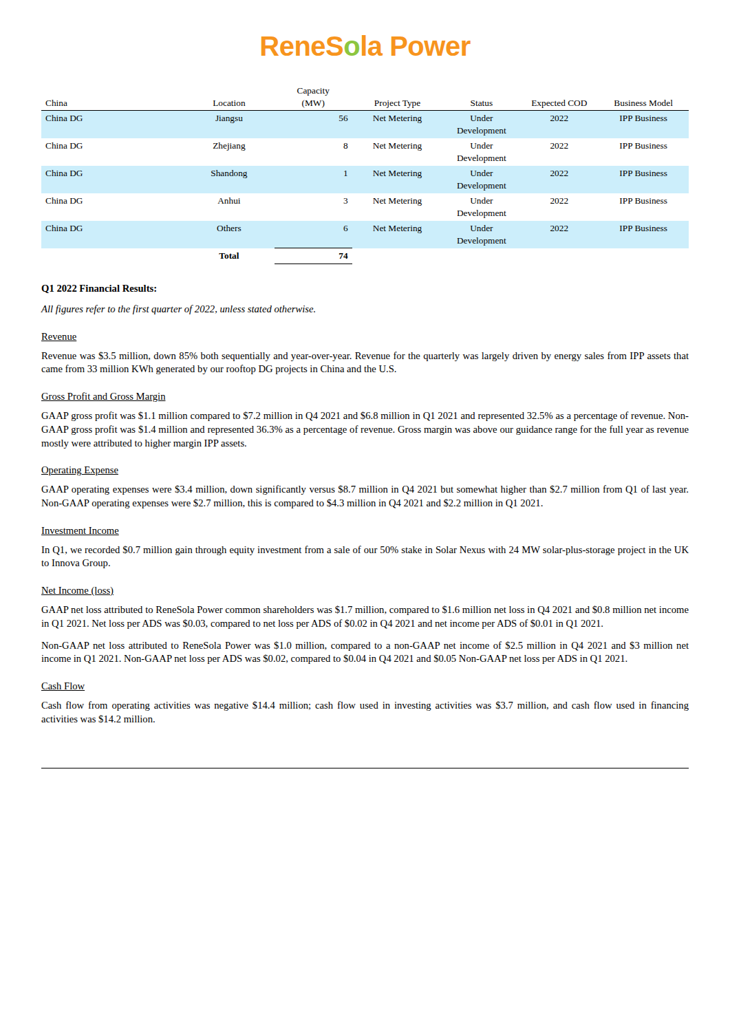ReneS ola Power
| China | Location | Capacity (MW) | Project Type | Status | Expected COD | Business Model |
| --- | --- | --- | --- | --- | --- | --- |
| China DG | Jiangsu | 56 | Net Metering | Under Development | 2022 | IPP Business |
| China DG | Zhejiang | 8 | Net Metering | Under Development | 2022 | IPP Business |
| China DG | Shandong | 1 | Net Metering | Under Development | 2022 | IPP Business |
| China DG | Anhui | 3 | Net Metering | Under Development | 2022 | IPP Business |
| China DG | Others | 6 | Net Metering | Under Development | 2022 | IPP Business |
| | Total | 74 | | | | |
Q1 2022 Financial Results:
All figures refer to the first quarter of 2022, unless stated otherwise.
Revenue
Revenue was $3.5 million, down 85% both sequentially and year-over-year. Revenue for the quarterly was largely driven by energy sales from IPP assets that came from 33 million KWh generated by our rooftop DG projects in China and the U.S.
Gross Profit and Gross Margin
GAAP gross profit was $1.1 million compared to $7.2 million in Q4 2021 and $6.8 million in Q1 2021 and represented 32.5% as a percentage of revenue. Non-GAAP gross profit was $1.4 million and represented 36.3% as a percentage of revenue. Gross margin was above our guidance range for the full year as revenue mostly were attributed to higher margin IPP assets.
Operating Expense
GAAP operating expenses were $3.4 million, down significantly versus $8.7 million in Q4 2021 but somewhat higher than $2.7 million from Q1 of last year. Non-GAAP operating expenses were $2.7 million, this is compared to $4.3 million in Q4 2021 and $2.2 million in Q1 2021.
Investment Income
In Q1, we recorded $0.7 million gain through equity investment from a sale of our 50% stake in Solar Nexus with 24 MW solar-plus-storage project in the UK to Innova Group.
Net Income (loss)
GAAP net loss attributed to ReneSola Power common shareholders was $1.7 million, compared to $1.6 million net loss in Q4 2021 and $0.8 million net income in Q1 2021. Net loss per ADS was $0.03, compared to net loss per ADS of $0.02 in Q4 2021 and net income per ADS of $0.01 in Q1 2021.
Non-GAAP net loss attributed to ReneSola Power was $1.0 million, compared to a non-GAAP net income of $2.5 million in Q4 2021 and $3 million net income in Q1 2021. Non-GAAP net loss per ADS was $0.02, compared to $0.04 in Q4 2021 and $0.05 Non-GAAP net loss per ADS in Q1 2021.
Cash Flow
Cash flow from operating activities was negative $14.4 million; cash flow used in investing activities was $3.7 million, and cash flow used in financing activities was $14.2 million.